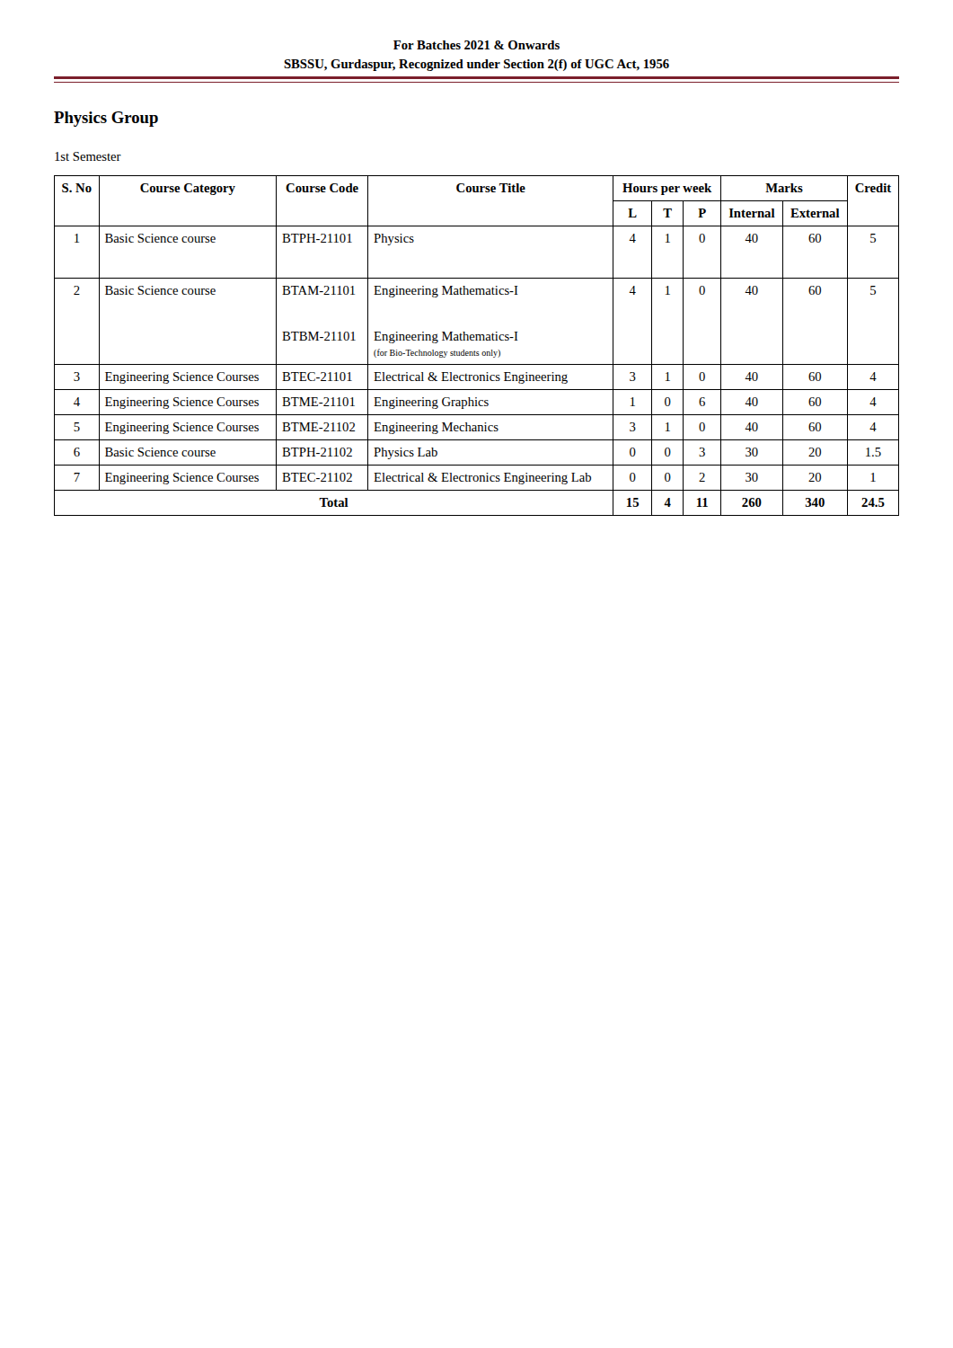For Batches 2021 & Onwards
SBSSU, Gurdaspur, Recognized under Section 2(f) of UGC Act, 1956
Physics Group
1st Semester
| S. No | Course Category | Course Code | Course Title | Hours per week | Marks | Credit |
| --- | --- | --- | --- | --- | --- | --- |
| L | T | P | Internal | External |
| 1 | Basic Science course | BTPH-21101 | Physics | 4 | 1 | 0 | 40 | 60 | 5 |
| 2 | Basic Science course | BTAM-21101 BTBM-21101 | Engineering Mathematics-I Engineering Mathematics-I (for Bio-Technology students only) | 4 | 1 | 0 | 40 | 60 | 5 |
| 3 | Engineering Science Courses | BTEC-21101 | Electrical & Electronics Engineering | 3 | 1 | 0 | 40 | 60 | 4 |
| 4 | Engineering Science Courses | BTME-21101 | Engineering Graphics | 1 | 0 | 6 | 40 | 60 | 4 |
| 5 | Engineering Science Courses | BTME-21102 | Engineering Mechanics | 3 | 1 | 0 | 40 | 60 | 4 |
| 6 | Basic Science course | BTPH-21102 | Physics Lab | 0 | 0 | 3 | 30 | 20 | 1.5 |
| 7 | Engineering Science Courses | BTEC-21102 | Electrical & Electronics Engineering Lab | 0 | 0 | 2 | 30 | 20 | 1 |
| Total | 15 | 4 | 11 | 260 | 340 | 24.5 |